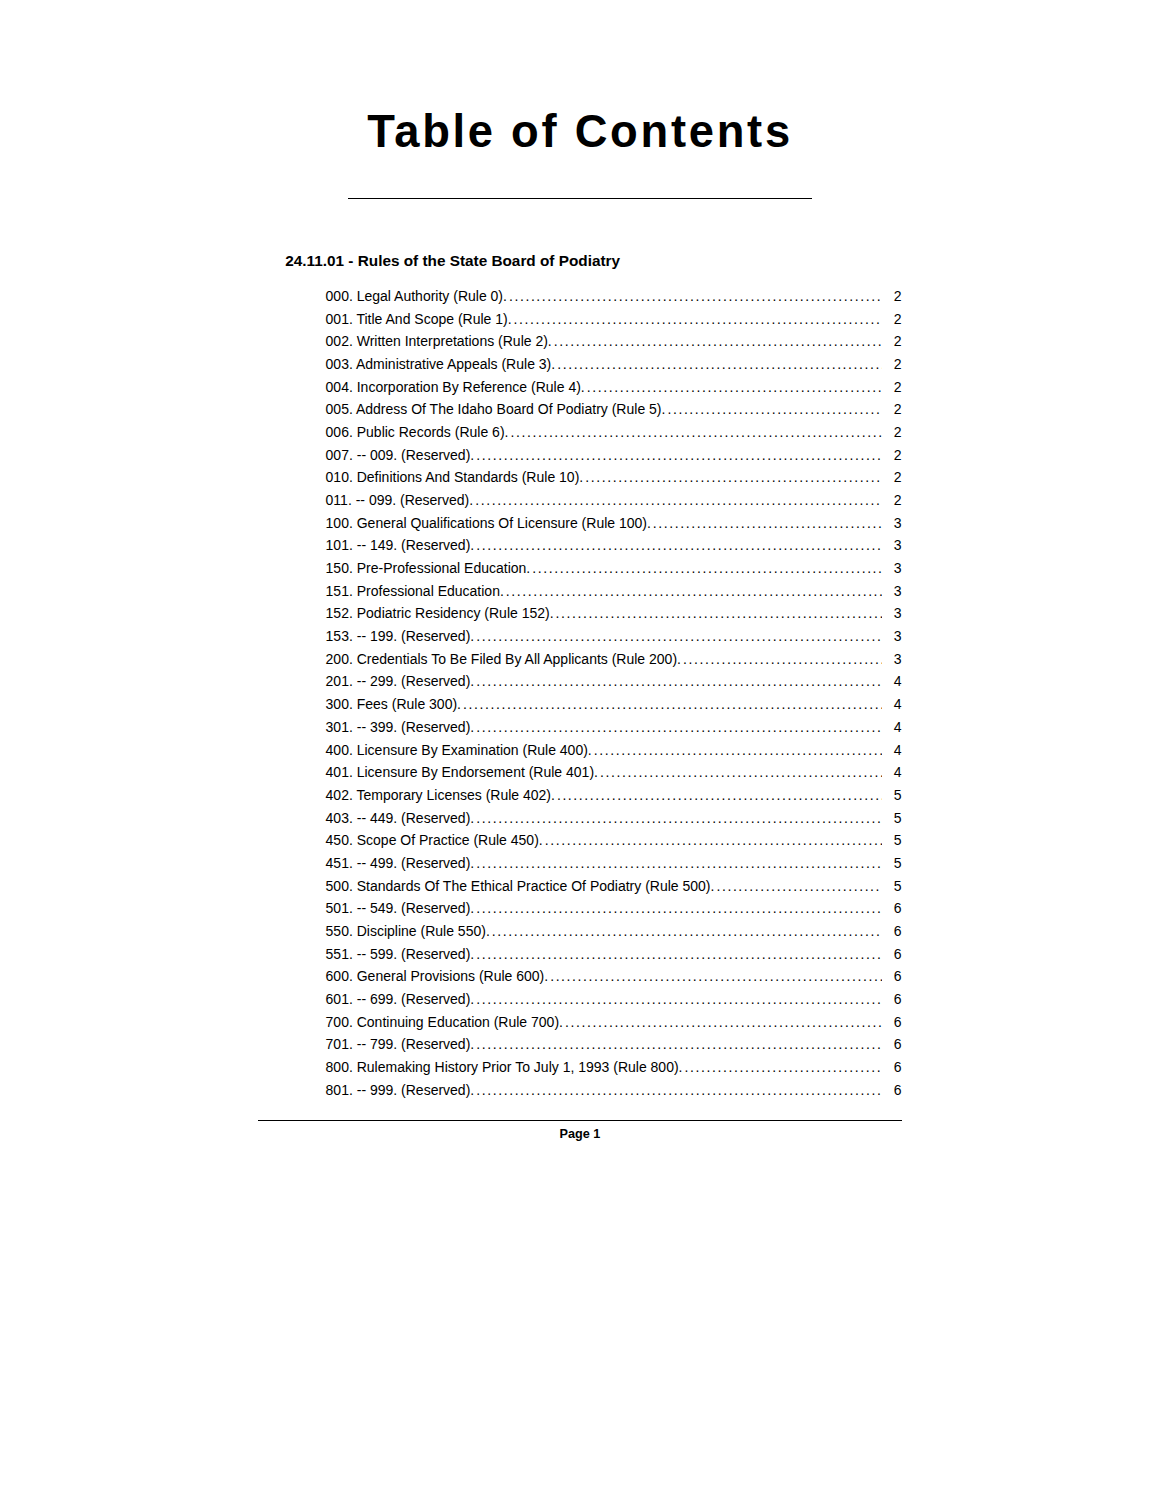Table of Contents
24.11.01 - Rules of the State Board of Podiatry
000. Legal Authority (Rule 0).................................................................................... 2
001. Title And Scope (Rule 1)................................................................................... 2
002. Written Interpretations (Rule 2).......................................................................... 2
003. Administrative Appeals (Rule 3)......................................................................... 2
004. Incorporation By Reference (Rule 4)............................................................... 2
005. Address Of The Idaho Board Of Podiatry (Rule 5)........................................... 2
006. Public Records (Rule 6).................................................................................... 2
007. -- 009. (Reserved)............................................................................................... 2
010. Definitions And Standards (Rule 10)............................................................... 2
011. -- 099. (Reserved)............................................................................................... 2
100. General Qualifications Of Licensure (Rule 100).............................................. 3
101. -- 149. (Reserved)............................................................................................... 3
150. Pre-Professional Education.............................................................................. 3
151. Professional Education..................................................................................... 3
152. Podiatric Residency (Rule 152)........................................................................ 3
153. -- 199. (Reserved)............................................................................................... 3
200. Credentials To Be Filed By All Applicants (Rule 200)....................................... 3
201. -- 299. (Reserved)............................................................................................... 4
300. Fees (Rule 300)............................................................................................... 4
301. -- 399. (Reserved)............................................................................................... 4
400. Licensure By Examination (Rule 400).............................................................. 4
401. Licensure By Endorsement (Rule 401)............................................................. 4
402. Temporary Licenses (Rule 402)........................................................................ 5
403. -- 449. (Reserved)............................................................................................... 5
450. Scope Of Practice (Rule 450)........................................................................... 5
451. -- 499. (Reserved)............................................................................................... 5
500. Standards Of The Ethical Practice Of Podiatry (Rule 500)............................... 5
501. -- 549. (Reserved)............................................................................................... 6
550. Discipline (Rule 550)........................................................................................ 6
551. -- 599. (Reserved)............................................................................................... 6
600. General Provisions (Rule 600)........................................................................... 6
601. -- 699. (Reserved)............................................................................................... 6
700. Continuing Education (Rule 700)....................................................................... 6
701. -- 799. (Reserved)............................................................................................... 6
800. Rulemaking History Prior To July 1, 1993 (Rule 800)....................................... 6
801. -- 999. (Reserved)............................................................................................... 6
Page 1